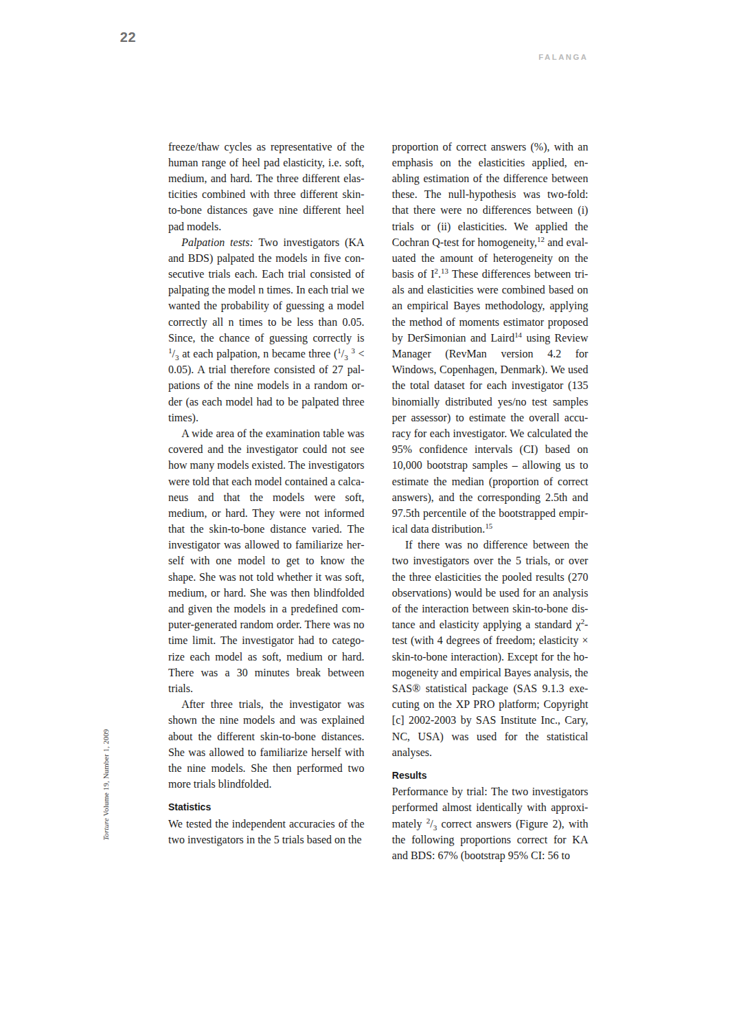22
Falanga
Torture Volume 19, Number 1, 2009
freeze/thaw cycles as representative of the human range of heel pad elasticity, i.e. soft, medium, and hard. The three different elasticities combined with three different skin-to-bone distances gave nine different heel pad models.
Palpation tests: Two investigators (KA and BDS) palpated the models in five consecutive trials each. Each trial consisted of palpating the model n times. In each trial we wanted the probability of guessing a model correctly all n times to be less than 0.05. Since, the chance of guessing correctly is 1/3 at each palpation, n became three (1/3 3 < 0.05). A trial therefore consisted of 27 palpations of the nine models in a random order (as each model had to be palpated three times).
A wide area of the examination table was covered and the investigator could not see how many models existed. The investigators were told that each model contained a calcaneus and that the models were soft, medium, or hard. They were not informed that the skin-to-bone distance varied. The investigator was allowed to familiarize herself with one model to get to know the shape. She was not told whether it was soft, medium, or hard. She was then blindfolded and given the models in a predefined computer-generated random order. There was no time limit. The investigator had to categorize each model as soft, medium or hard. There was a 30 minutes break between trials.
After three trials, the investigator was shown the nine models and was explained about the different skin-to-bone distances. She was allowed to familiarize herself with the nine models. She then performed two more trials blindfolded.
Statistics
We tested the independent accuracies of the two investigators in the 5 trials based on the
proportion of correct answers (%), with an emphasis on the elasticities applied, enabling estimation of the difference between these. The null-hypothesis was two-fold: that there were no differences between (i) trials or (ii) elasticities. We applied the Cochran Q-test for homogeneity,12 and evaluated the amount of heterogeneity on the basis of I2.13 These differences between trials and elasticities were combined based on an empirical Bayes methodology, applying the method of moments estimator proposed by DerSimonian and Laird14 using Review Manager (RevMan version 4.2 for Windows, Copenhagen, Denmark). We used the total dataset for each investigator (135 binomially distributed yes/no test samples per assessor) to estimate the overall accuracy for each investigator. We calculated the 95% confidence intervals (CI) based on 10,000 bootstrap samples – allowing us to estimate the median (proportion of correct answers), and the corresponding 2.5th and 97.5th percentile of the bootstrapped empirical data distribution.15
If there was no difference between the two investigators over the 5 trials, or over the three elasticities the pooled results (270 observations) would be used for an analysis of the interaction between skin-to-bone distance and elasticity applying a standard χ2-test (with 4 degrees of freedom; elasticity × skin-to-bone interaction). Except for the homogeneity and empirical Bayes analysis, the SAS® statistical package (SAS 9.1.3 executing on the XP PRO platform; Copyright [c] 2002-2003 by SAS Institute Inc., Cary, NC, USA) was used for the statistical analyses.
Results
Performance by trial: The two investigators performed almost identically with approximately 2/3 correct answers (Figure 2), with the following proportions correct for KA and BDS: 67% (bootstrap 95% CI: 56 to